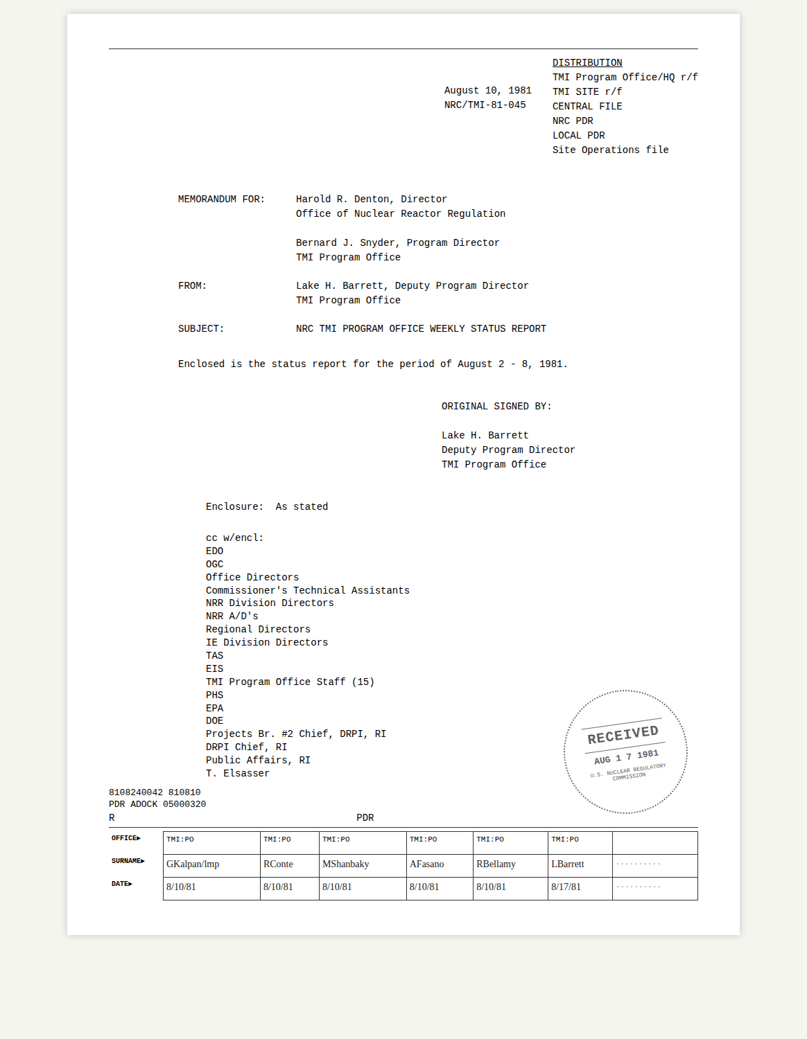August 10, 1981
NRC/TMI-81-045
DISTRIBUTION
TMI Program Office/HQ r/f
TMI SITE r/f
CENTRAL FILE
NRC PDR
LOCAL PDR
Site Operations file
MEMORANDUM FOR:
Harold R. Denton, Director
Office of Nuclear Reactor Regulation
Bernard J. Snyder, Program Director
TMI Program Office
FROM:
Lake H. Barrett, Deputy Program Director
TMI Program Office
SUBJECT:
NRC TMI PROGRAM OFFICE WEEKLY STATUS REPORT
Enclosed is the status report for the period of August 2 - 8, 1981.
ORIGINAL SIGNED BY:
Lake H. Barrett
Deputy Program Director
TMI Program Office
Enclosure: As stated
cc w/encl:
EDO
OGC
Office Directors
Commissioner's Technical Assistants
NRR Division Directors
NRR A/D's
Regional Directors
IE Division Directors
TAS
EIS
TMI Program Office Staff (15)
PHS
EPA
DOE
Projects Br. #2 Chief, DRPI, RI
DRPI Chief, RI
Public Affairs, RI
T. Elsasser
RECEIVED
AUG 1 7 1981
U.S. NUCLEAR REGULATORY
COMMISSION
8108240042 810810
PDR ADOCK 05000320
R PDR
| OFFICE► | TMI:PO | TMI:PO | TMI:PO | TMI:PO | TMI:PO | TMI:PO | |
| SURNAME► | GKalpan/lmp | RConte | MShanbaky | AFasano | RBellamy | LBarrett | .......... |
| DATE► | 8/10/81 | 8/10/81 | 8/10/81 | 8/10/81 | 8/10/81 | 8/17/81 | .......... |